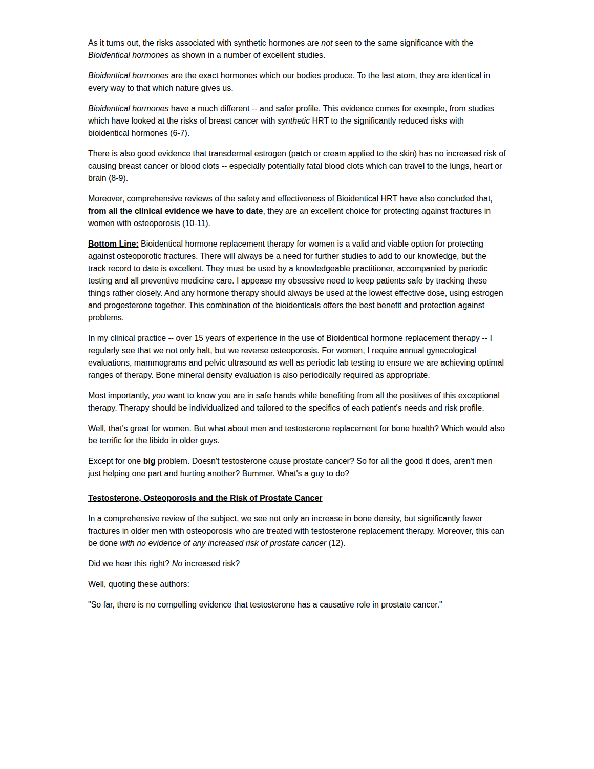As it turns out, the risks associated with synthetic hormones are not seen to the same significance with the Bioidentical hormones as shown in a number of excellent studies.
Bioidentical hormones are the exact hormones which our bodies produce. To the last atom, they are identical in every way to that which nature gives us.
Bioidentical hormones have a much different -- and safer profile. This evidence comes for example, from studies which have looked at the risks of breast cancer with synthetic HRT to the significantly reduced risks with bioidentical hormones (6-7).
There is also good evidence that transdermal estrogen (patch or cream applied to the skin) has no increased risk of causing breast cancer or blood clots -- especially potentially fatal blood clots which can travel to the lungs, heart or brain (8-9).
Moreover, comprehensive reviews of the safety and effectiveness of Bioidentical HRT have also concluded that, from all the clinical evidence we have to date, they are an excellent choice for protecting against fractures in women with osteoporosis (10-11).
Bottom Line: Bioidentical hormone replacement therapy for women is a valid and viable option for protecting against osteoporotic fractures. There will always be a need for further studies to add to our knowledge, but the track record to date is excellent. They must be used by a knowledgeable practitioner, accompanied by periodic testing and all preventive medicine care. I appease my obsessive need to keep patients safe by tracking these things rather closely. And any hormone therapy should always be used at the lowest effective dose, using estrogen and progesterone together. This combination of the bioidenticals offers the best benefit and protection against problems.
In my clinical practice -- over 15 years of experience in the use of Bioidentical hormone replacement therapy -- I regularly see that we not only halt, but we reverse osteoporosis. For women, I require annual gynecological evaluations, mammograms and pelvic ultrasound as well as periodic lab testing to ensure we are achieving optimal ranges of therapy. Bone mineral density evaluation is also periodically required as appropriate.
Most importantly, you want to know you are in safe hands while benefiting from all the positives of this exceptional therapy. Therapy should be individualized and tailored to the specifics of each patient's needs and risk profile.
Well, that's great for women. But what about men and testosterone replacement for bone health? Which would also be terrific for the libido in older guys.
Except for one big problem. Doesn't testosterone cause prostate cancer? So for all the good it does, aren't men just helping one part and hurting another? Bummer. What's a guy to do?
Testosterone, Osteoporosis and the Risk of Prostate Cancer
In a comprehensive review of the subject, we see not only an increase in bone density, but significantly fewer fractures in older men with osteoporosis who are treated with testosterone replacement therapy. Moreover, this can be done with no evidence of any increased risk of prostate cancer (12).
Did we hear this right? No increased risk?
Well, quoting these authors:
"So far, there is no compelling evidence that testosterone has a causative role in prostate cancer."